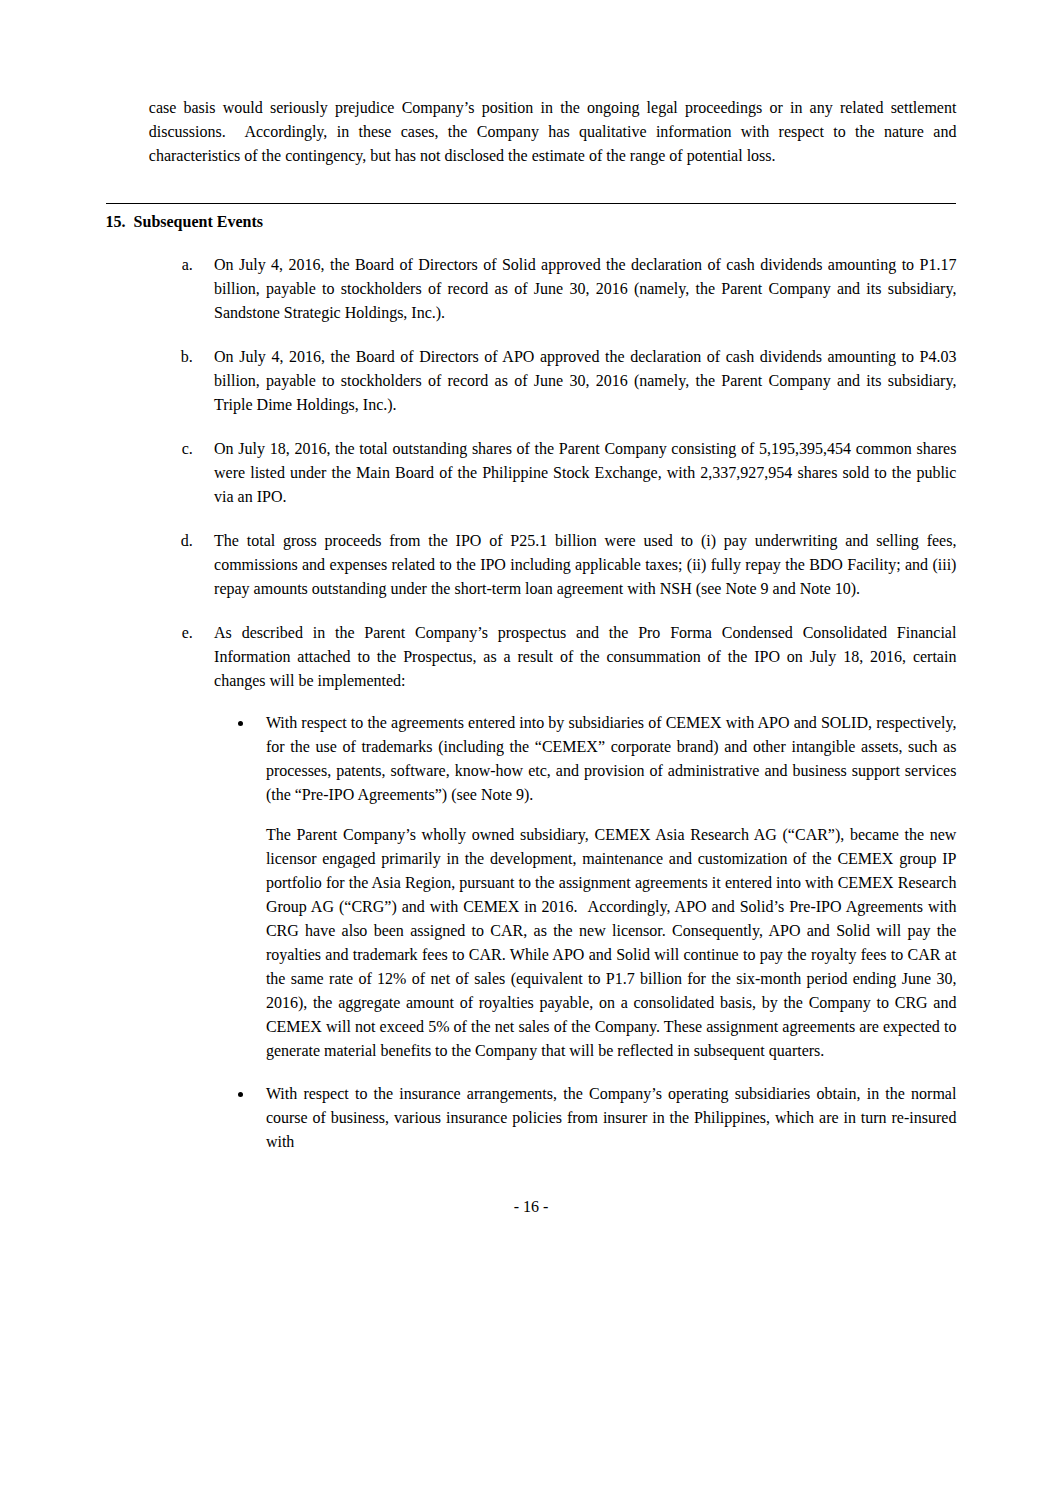case basis would seriously prejudice Company’s position in the ongoing legal proceedings or in any related settlement discussions. Accordingly, in these cases, the Company has qualitative information with respect to the nature and characteristics of the contingency, but has not disclosed the estimate of the range of potential loss.
15. Subsequent Events
On July 4, 2016, the Board of Directors of Solid approved the declaration of cash dividends amounting to P1.17 billion, payable to stockholders of record as of June 30, 2016 (namely, the Parent Company and its subsidiary, Sandstone Strategic Holdings, Inc.).
On July 4, 2016, the Board of Directors of APO approved the declaration of cash dividends amounting to P4.03 billion, payable to stockholders of record as of June 30, 2016 (namely, the Parent Company and its subsidiary, Triple Dime Holdings, Inc.).
On July 18, 2016, the total outstanding shares of the Parent Company consisting of 5,195,395,454 common shares were listed under the Main Board of the Philippine Stock Exchange, with 2,337,927,954 shares sold to the public via an IPO.
The total gross proceeds from the IPO of P25.1 billion were used to (i) pay underwriting and selling fees, commissions and expenses related to the IPO including applicable taxes; (ii) fully repay the BDO Facility; and (iii) repay amounts outstanding under the short-term loan agreement with NSH (see Note 9 and Note 10).
As described in the Parent Company’s prospectus and the Pro Forma Condensed Consolidated Financial Information attached to the Prospectus, as a result of the consummation of the IPO on July 18, 2016, certain changes will be implemented:
With respect to the agreements entered into by subsidiaries of CEMEX with APO and SOLID, respectively, for the use of trademarks (including the “CEMEX” corporate brand) and other intangible assets, such as processes, patents, software, know-how etc, and provision of administrative and business support services (the “Pre-IPO Agreements”) (see Note 9).
The Parent Company’s wholly owned subsidiary, CEMEX Asia Research AG (“CAR”), became the new licensor engaged primarily in the development, maintenance and customization of the CEMEX group IP portfolio for the Asia Region, pursuant to the assignment agreements it entered into with CEMEX Research Group AG (“CRG”) and with CEMEX in 2016. Accordingly, APO and Solid’s Pre-IPO Agreements with CRG have also been assigned to CAR, as the new licensor. Consequently, APO and Solid will pay the royalties and trademark fees to CAR. While APO and Solid will continue to pay the royalty fees to CAR at the same rate of 12% of net of sales (equivalent to P1.7 billion for the six-month period ending June 30, 2016), the aggregate amount of royalties payable, on a consolidated basis, by the Company to CRG and CEMEX will not exceed 5% of the net sales of the Company. These assignment agreements are expected to generate material benefits to the Company that will be reflected in subsequent quarters.
With respect to the insurance arrangements, the Company’s operating subsidiaries obtain, in the normal course of business, various insurance policies from insurer in the Philippines, which are in turn re-insured with
- 16 -